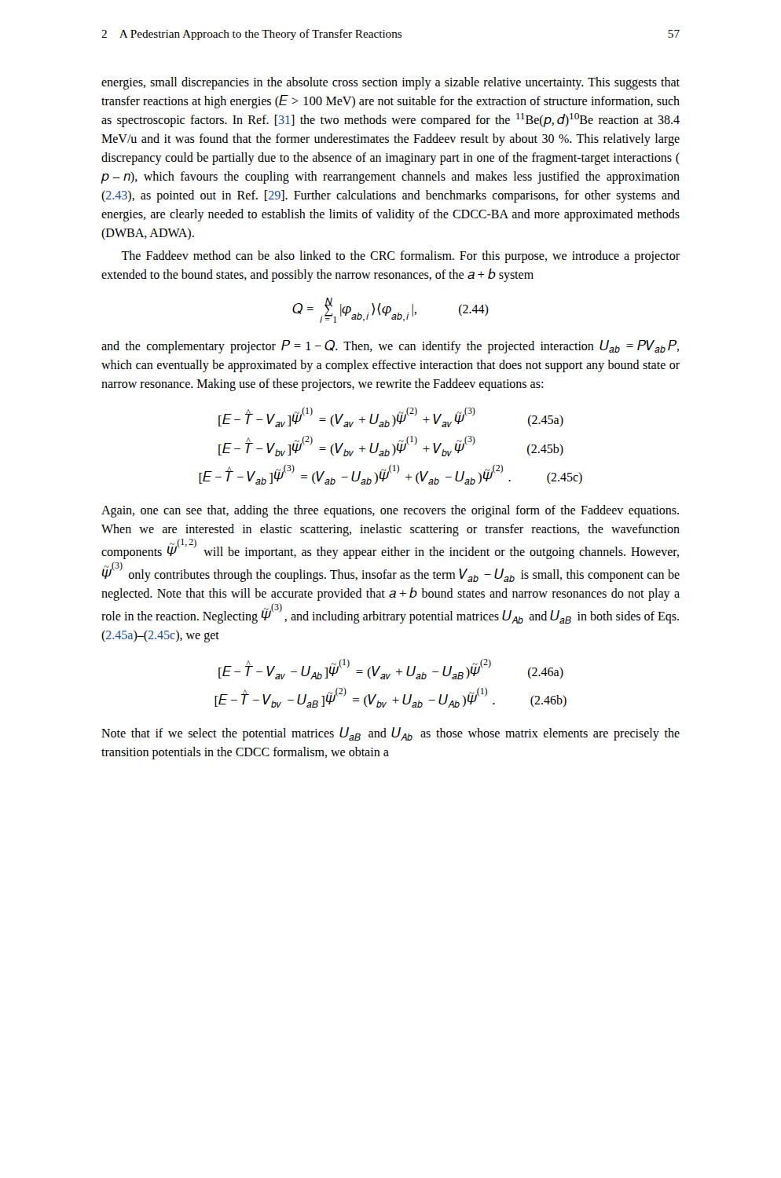2 A Pedestrian Approach to the Theory of Transfer Reactions 57
energies, small discrepancies in the absolute cross section imply a sizable relative uncertainty. This suggests that transfer reactions at high energies (E>100 MeV) are not suitable for the extraction of structure information, such as spectroscopic factors. In Ref. [31] the two methods were compared for the 11Be(p,d)10Be reaction at 38.4 MeV/u and it was found that the former underestimates the Faddeev result by about 30 %. This relatively large discrepancy could be partially due to the absence of an imaginary part in one of the fragment-target interactions (p–n), which favours the coupling with rearrangement channels and makes less justified the approximation (2.43), as pointed out in Ref. [29]. Further calculations and benchmarks comparisons, for other systems and energies, are clearly needed to establish the limits of validity of the CDCC-BA and more approximated methods (DWBA, ADWA).
The Faddeev method can be also linked to the CRC formalism. For this purpose, we introduce a projector extended to the bound states, and possibly the narrow resonances, of the a+b system
Q = ∑ i=1 N |φab,i⟩ ⟨φab,i| ,
(2.44)
and the complementary projector P=1−Q. Then, we can identify the projected interaction Uab=PVabP, which can eventually be approximated by a complex effective interaction that does not support any bound state or narrow resonance. Making use of these projectors, we rewrite the Faddeev equations as:
[E−T^−Vav] Ψ~(1) = (Vav+Uab) Ψ~(2) + Vav Ψ~(3)
(2.45a)
[E−T^−Vbv] Ψ~(2) = (Vbv+Uab) Ψ~(1) + Vbv Ψ~(3)
(2.45b)
[E−T^−Vab] Ψ~(3) = (Vab−Uab) Ψ~(1) + (Vab−Uab) Ψ~(2) .
(2.45c)
Again, one can see that, adding the three equations, one recovers the original form of the Faddeev equations. When we are interested in elastic scattering, inelastic scattering or transfer reactions, the wavefunction components Ψ~(1,2) will be important, as they appear either in the incident or the outgoing channels. However, Ψ~(3) only contributes through the couplings. Thus, insofar as the term Vab−Uab is small, this component can be neglected. Note that this will be accurate provided that a+b bound states and narrow resonances do not play a role in the reaction. Neglecting Ψ~(3), and including arbitrary potential matrices UAb and UaB in both sides of Eqs. (2.45a)–(2.45c), we get
[E−T^−Vav−UAb] Ψ~(1) = (Vav+Uab−UaB) Ψ~(2)
(2.46a)
[E−T^−Vbv−UaB] Ψ~(2) = (Vbv+Uab−UAb) Ψ~(1) .
(2.46b)
Note that if we select the potential matrices UaB and UAb as those whose matrix elements are precisely the transition potentials in the CDCC formalism, we obtain a